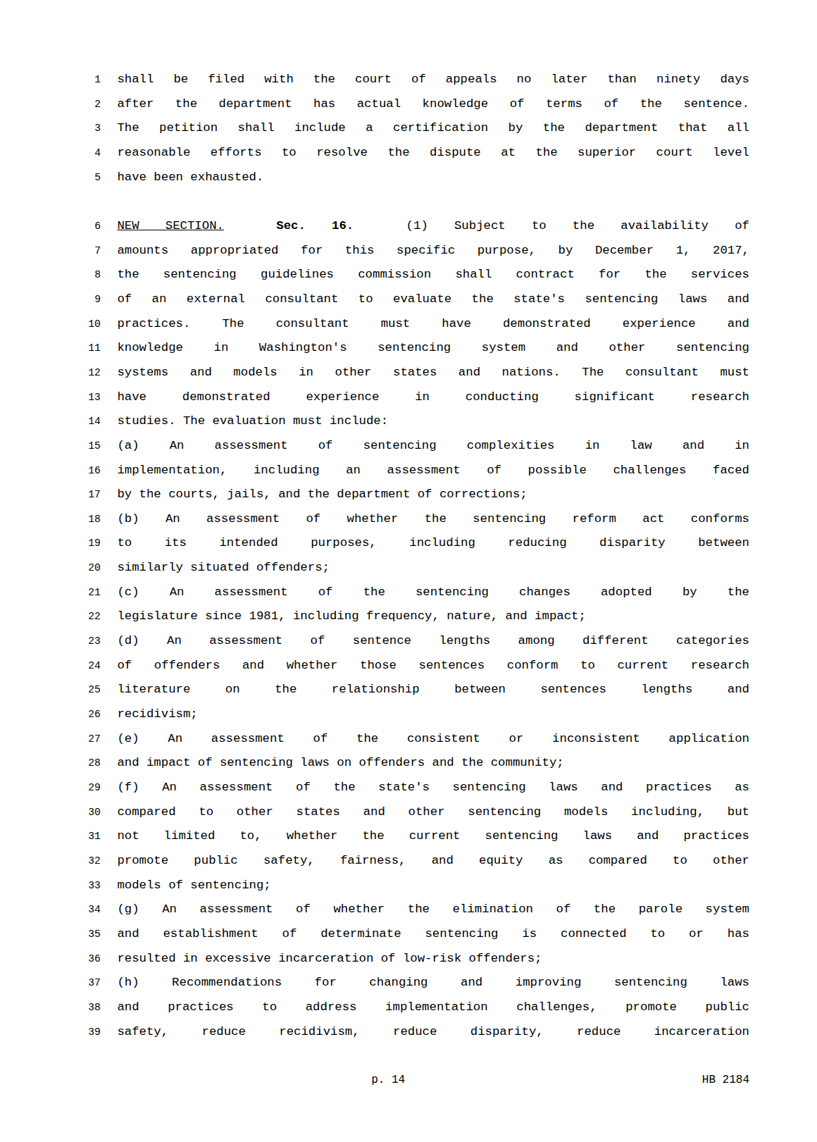1 shall be filed with the court of appeals no later than ninety days
2 after the department has actual knowledge of terms of the sentence.
3 The petition shall include a certification by the department that all
4 reasonable efforts to resolve the dispute at the superior court level
5 have been exhausted.
6 NEW SECTION. Sec. 16. (1) Subject to the availability of
7 amounts appropriated for this specific purpose, by December 1, 2017,
8 the sentencing guidelines commission shall contract for the services
9 of an external consultant to evaluate the state's sentencing laws and
10 practices. The consultant must have demonstrated experience and
11 knowledge in Washington's sentencing system and other sentencing
12 systems and models in other states and nations. The consultant must
13 have demonstrated experience in conducting significant research
14 studies. The evaluation must include:
15(a) An assessment of sentencing complexities in law and in
16 implementation, including an assessment of possible challenges faced
17 by the courts, jails, and the department of corrections;
18(b) An assessment of whether the sentencing reform act conforms
19 to its intended purposes, including reducing disparity between
20 similarly situated offenders;
21(c) An assessment of the sentencing changes adopted by the
22 legislature since 1981, including frequency, nature, and impact;
23(d) An assessment of sentence lengths among different categories
24 of offenders and whether those sentences conform to current research
25 literature on the relationship between sentences lengths and
26 recidivism;
27(e) An assessment of the consistent or inconsistent application
28 and impact of sentencing laws on offenders and the community;
29(f) An assessment of the state's sentencing laws and practices as
30 compared to other states and other sentencing models including, but
31 not limited to, whether the current sentencing laws and practices
32 promote public safety, fairness, and equity as compared to other
33 models of sentencing;
34(g) An assessment of whether the elimination of the parole system
35 and establishment of determinate sentencing is connected to or has
36 resulted in excessive incarceration of low-risk offenders;
37(h) Recommendations for changing and improving sentencing laws
38 and practices to address implementation challenges, promote public
39 safety, reduce recidivism, reduce disparity, reduce incarceration
p. 14 HB 2184